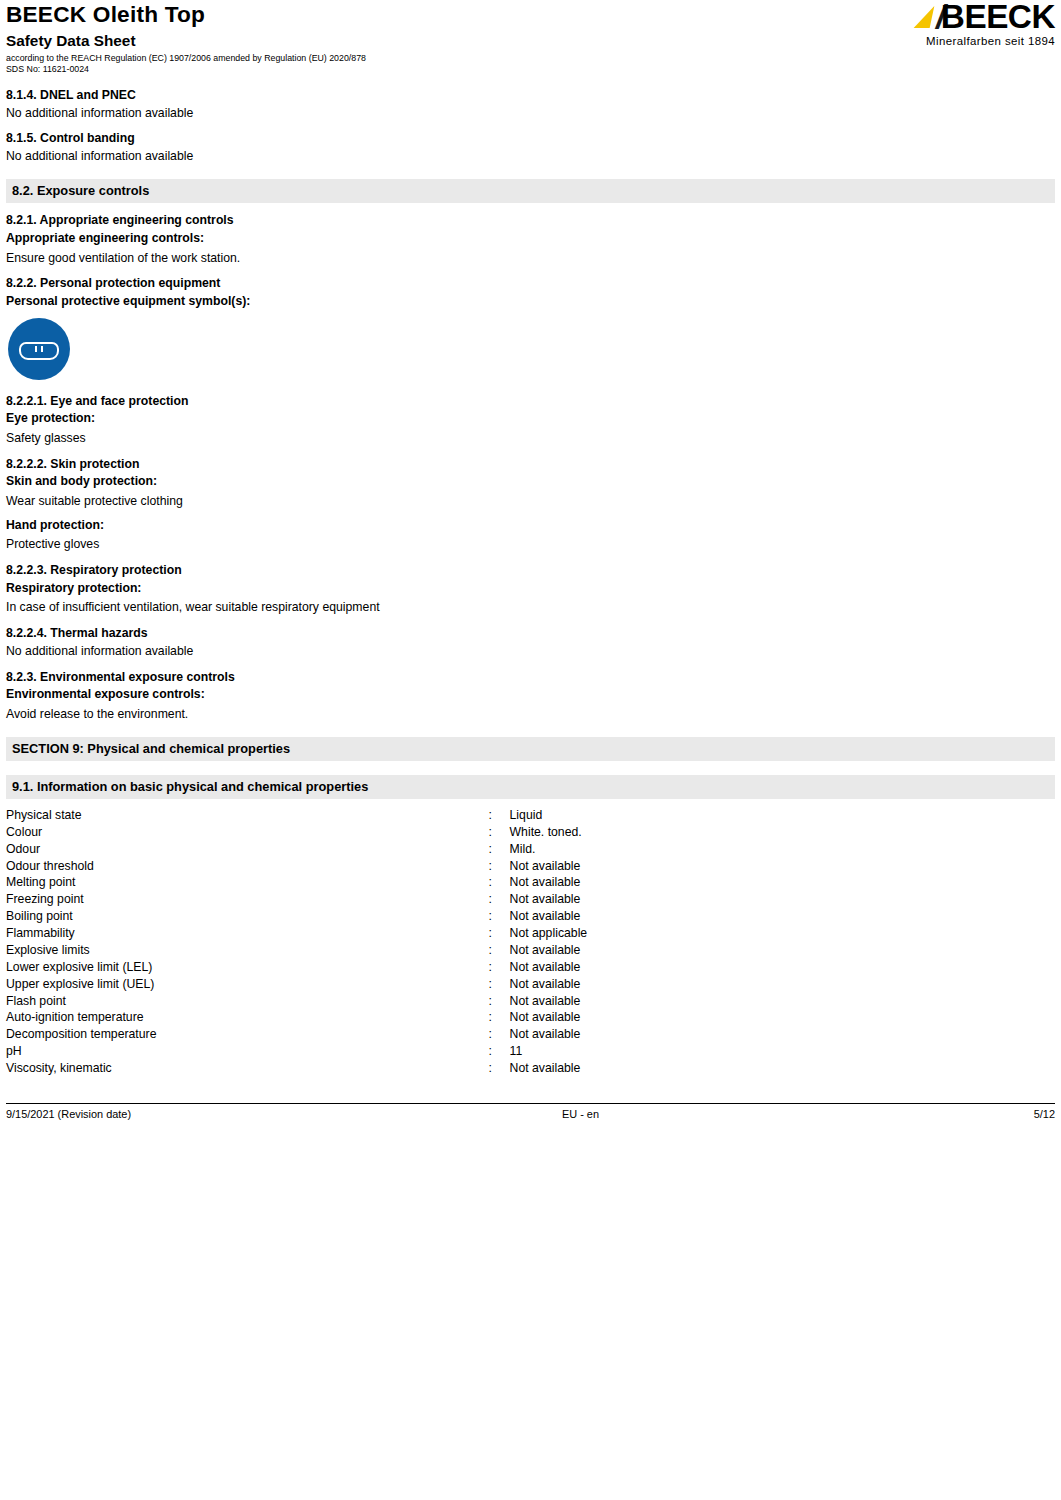BEECK Oleith Top
Safety Data Sheet
according to the REACH Regulation (EC) 1907/2006 amended by Regulation (EU) 2020/878
SDS No: 11621-0024
/BEECK
Mineralfarben seit 1894
8.1.4. DNEL and PNEC
No additional information available
8.1.5. Control banding
No additional information available
8.2. Exposure controls
8.2.1. Appropriate engineering controls
Appropriate engineering controls:
Ensure good ventilation of the work station.
8.2.2. Personal protection equipment
Personal protective equipment symbol(s):
8.2.2.1. Eye and face protection
Eye protection:
Safety glasses
8.2.2.2. Skin protection
Skin and body protection:
Wear suitable protective clothing
Hand protection:
Protective gloves
8.2.2.3. Respiratory protection
Respiratory protection:
In case of insufficient ventilation, wear suitable respiratory equipment
8.2.2.4. Thermal hazards
No additional information available
8.2.3. Environmental exposure controls
Environmental exposure controls:
Avoid release to the environment.
SECTION 9: Physical and chemical properties
9.1. Information on basic physical and chemical properties
| Physical state | : | Liquid |
| Colour | : | White. toned. |
| Odour | : | Mild. |
| Odour threshold | : | Not available |
| Melting point | : | Not available |
| Freezing point | : | Not available |
| Boiling point | : | Not available |
| Flammability | : | Not applicable |
| Explosive limits | : | Not available |
| Lower explosive limit (LEL) | : | Not available |
| Upper explosive limit (UEL) | : | Not available |
| Flash point | : | Not available |
| Auto-ignition temperature | : | Not available |
| Decomposition temperature | : | Not available |
| pH | : | 11 |
| Viscosity, kinematic | : | Not available |
9/15/2021 (Revision date)
EU - en
5/12